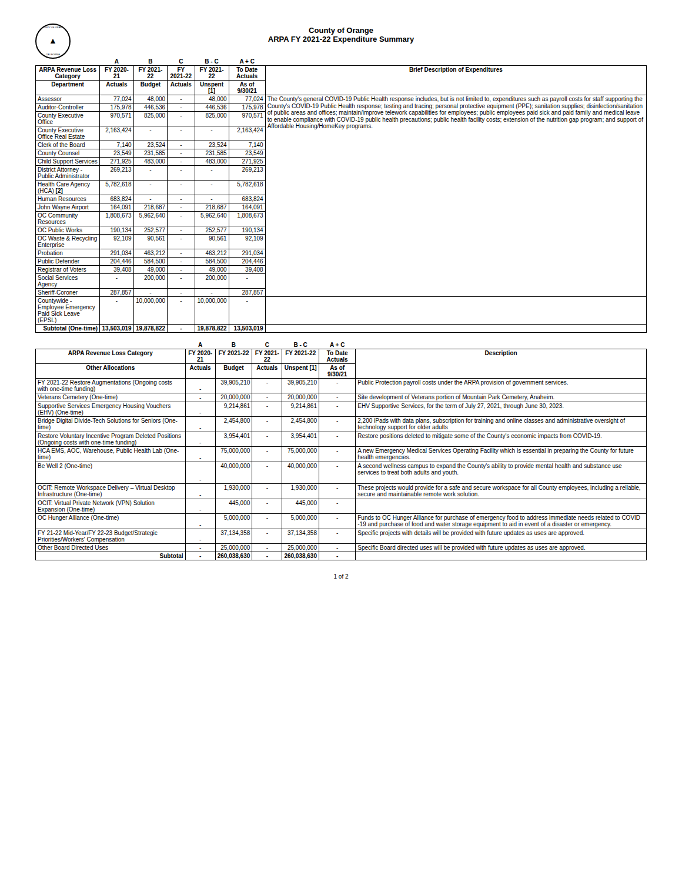COUNTY OF ORANGE
▲
CALIFORNIA
County of Orange
ARPA FY 2021-22 Expenditure Summary
| | A | B | C | B - C | A + C | |
| ARPA Revenue Loss Category | FY 2020-21 | FY 2021-22 | FY 2021-22 | FY 2021-22 | To Date Actuals | Brief Description of Expenditures |
| Department | Actuals | Budget | Actuals | Unspent [1] | As of 9/30/21 |
| Assessor | 77,024 | 48,000 | - | 48,000 | 77,024 | The County's general COVID-19 Public Health response includes, but is not limited to, expenditures such as payroll costs for staff supporting the County's COVID-19 Public Health response; testing and tracing; personal protective equipment (PPE); sanitation supplies; disinfection/sanitation of public areas and offices; maintain/improve telework capabilities for employees; public employees paid sick and paid family and medical leave to enable compliance with COVID-19 public health precautions; public health facility costs; extension of the nutrition gap program; and support of Affordable Housing/HomeKey programs. |
| Auditor-Controller | 175,978 | 446,536 | - | 446,536 | 175,978 |
| County Executive Office | 970,571 | 825,000 | - | 825,000 | 970,571 |
| County Executive Office Real Estate | 2,163,424 | - | - | - | 2,163,424 |
| Clerk of the Board | 7,140 | 23,524 | - | 23,524 | 7,140 |
| County Counsel | 23,549 | 231,585 | - | 231,585 | 23,549 |
| Child Support Services | 271,925 | 483,000 | - | 483,000 | 271,925 |
| District Attorney - Public Administrator | 269,213 | - | - | - | 269,213 |
| Health Care Agency (HCA) [2] | 5,782,618 | - | - | - | 5,782,618 |
| Human Resources | 683,824 | - | - | - | 683,824 |
| John Wayne Airport | 164,091 | 218,687 | - | 218,687 | 164,091 |
| OC Community Resources | 1,808,673 | 5,962,640 | - | 5,962,640 | 1,808,673 |
| OC Public Works | 190,134 | 252,577 | - | 252,577 | 190,134 |
| OC Waste & Recycling Enterprise | 92,109 | 90,561 | - | 90,561 | 92,109 |
| Probation | 291,034 | 463,212 | - | 463,212 | 291,034 |
| Public Defender | 204,446 | 584,500 | - | 584,500 | 204,446 |
| Registrar of Voters | 39,408 | 49,000 | - | 49,000 | 39,408 |
| Social Services Agency | - | 200,000 | - | 200,000 | - |
| Sheriff-Coroner | 287,857 | - | - | - | 287,857 |
| Countywide - Employee Emergency Paid Sick Leave (EPSL) | - | 10,000,000 | - | 10,000,000 | - | |
| Subtotal (One-time) | 13,503,019 | 19,878,822 | - | 19,878,822 | 13,503,019 | |
| | A | B | C | B - C | A + C | |
| ARPA Revenue Loss Category | FY 2020-21 | FY 2021-22 | FY 2021-22 | FY 2021-22 | To Date Actuals | Description |
| Other Allocations | Actuals | Budget | Actuals | Unspent [1] | As of 9/30/21 |
| FY 2021-22 Restore Augmentations (Ongoing costs with one-time funding) | - | 39,905,210 | - | 39,905,210 | - | Public Protection payroll costs under the ARPA provision of government services. |
| Veterans Cemetery (One-time) | - | 20,000,000 | - | 20,000,000 | - | Site development of Veterans portion of Mountain Park Cemetery, Anaheim. |
| Supportive Services Emergency Housing Vouchers (EHV) (One-time) | - | 9,214,861 | - | 9,214,861 | - | EHV Supportive Services, for the term of July 27, 2021, through June 30, 2023. |
| Bridge Digital Divide-Tech Solutions for Seniors (One-time) | - | 2,454,800 | - | 2,454,800 | - | 2,200 iPads with data plans, subscription for training and online classes and administrative oversight of technology support for older adults |
| Restore Voluntary Incentive Program Deleted Positions (Ongoing costs with one-time funding) | - | 3,954,401 | - | 3,954,401 | - | Restore positions deleted to mitigate some of the County's economic impacts from COVID-19. |
| HCA EMS, AOC, Warehouse, Public Health Lab (One-time) | - | 75,000,000 | - | 75,000,000 | - | A new Emergency Medical Services Operating Facility which is essential in preparing the County for future health emergencies. |
| Be Well 2 (One-time) | - | 40,000,000 | - | 40,000,000 | - | A second wellness campus to expand the County's ability to provide mental health and substance use services to treat both adults and youth. |
| OCIT: Remote Workspace Delivery – Virtual Desktop Infrastructure (One-time) | - | 1,930,000 | - | 1,930,000 | - | These projects would provide for a safe and secure workspace for all County employees, including a reliable, secure and maintainable remote work solution. |
| OCIT: Virtual Private Network (VPN) Solution Expansion (One-time) | - | 445,000 | - | 445,000 | - | |
| OC Hunger Alliance (One-time) | - | 5,000,000 | - | 5,000,000 | - | Funds to OC Hunger Alliance for purchase of emergency food to address immediate needs related to COVID -19 and purchase of food and water storage equipment to aid in event of a disaster or emergency. |
| FY 21-22 Mid-Year/FY 22-23 Budget/Strategic Priorities/Workers' Compensation | - | 37,134,358 | - | 37,134,358 | - | Specific projects with details will be provided with future updates as uses are approved. |
| Other Board Directed Uses | - | 25,000,000 | - | 25,000,000 | - | Specific Board directed uses will be provided with future updates as uses are approved. |
| Subtotal | - | 260,038,630 | - | 260,038,630 | - | |
1 of 2